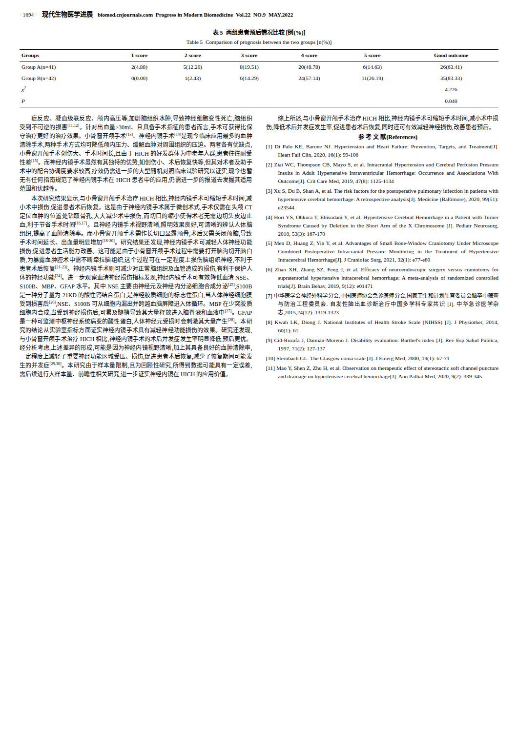· 1694 · 现代生物医学进展 biomed.cnjournals.com Progress in Modern Biomedicine Vol.22 NO.9 MAY.2022
表 5 两组患者预后情况比较 [例(%)]
Table 5 Comparison of prognosis between the two groups [n(%)]
| Groups | 1 score | 2 score | 3 score | 4 score | 5 score | Good outcome |
| --- | --- | --- | --- | --- | --- | --- |
| Group A(n=41) | 2(4.88) | 5(12.20) | 8(19.51) | 20(48.78) | 6(14.63) | 26(63.41) |
| Group B(n=42) | 0(0.00) | 1(2.43) | 6(14.29) | 24(57.14) | 11(26.19) | 35(83.33) |
| x 2 | | | | | | 4.226 |
| P | | | | | | 0.040 |
症反应、凝血级联反应、颅内高压等,加剧脑组织水肿,导致神经细胞变性死亡,脑组织受到不可逆的损害[11,12]。针对出血量>30ml、且具备手术指征的患者而言,手术可获得比保守治疗更好的治疗效果。小骨窗开颅手术[13]、神经内镜手术[14]是现今临床应用最多的血肿清除手术,两种手术方式均可降低颅内压力、缓解血肿对周围组织的压迫。两者各有优缺点,小骨窗开颅手术创伤大、手术时间长,且由于 HICH 的好发群体为中老年人群,患者往往耐受性差[15]。而神经内镜手术虽然有其独特的优势,如创伤小、术后恢复快等,但其对术者及助手术中的配合协调度要求较高,疗效仍需进一步的大型随机对照临床试验研究以证实,现今也暂无有任何指南规范了神经内镜手术在 HICH 患者中的应用,仍需进一步的报道去发掘其适用范围和优越性。
本次研究结果显示,与小骨窗开颅手术治疗 HICH 相比,神经内镜手术可缩短手术时间,减小术中损伤,促进患者术后恢复。这是由于神经内镜手术属于微创术式,手术仅需在头颅 CT 定位血肿的位置处钻取骨孔,大大减少术中损伤,而切口的缩小使得术者无需边切头皮边止血,利于节省手术时间[16,17]。且神经内镜手术视野清晰,照明效果良好,可清晰的辨认人体脑组织,提高了血肿清除率。而小骨窗开颅手术需作长切口显露颅骨,术后又需关闭颅脑,导致手术时间延长、出血量明显增加[18-20]。研究结果还发现,神经内镜手术可减轻人体神经功能损伤,促进患者生活能力改善。这可能是由于小骨窗开颅手术过程中需要打开脑沟切开脑白质,为暴露血肿腔术中需不断牵拉脑组织,这个过程可在一定程度上损伤脑组织神经,不利于患者术后恢复[21-23]。神经内镜手术则可减少对正常脑组织及血管造成的损伤,有利于保护人体的神经功能[24]。进一步观察血清神经损伤指标发现,神经内镜手术可有效降低血清 NSE、S100B、MBP、GFAP 水平。其中 NSE 主要由神经元及神经内分泌细胞合成分泌[25],S100B 是一种分子量为 21KD 的酸性钙结合蛋白,是神经胶质细胞的标志性蛋白,当人体神经细胞膜受到损害后[26],NSE、S100B 可从细胞内漏出并跨越血脑屏障进入体循环。MBP 在少突胶质细胞内合成,当受到神经损伤后,可累及髓鞘导致其大量释放进入脑脊液和血液中[27]。GFAP 是一种可监测中枢神经系统病变的酸性蛋白,人体神经元受损时会刺激其大量产生[28]。本研究的结论从实验室指标方面证实神经内镜手术具有减轻神经功能损伤的效果。研究还发现,与小骨窗开颅手术治疗 HICH 相比,神经内镜手术的术后并发症发生率明显降低,预后更优。经分析考虑,上述差异的形成,可能是因为神经内镜视野清晰,加上其具备良好的血肿清除率,一定程度上减轻了重要神经功能区域受压、损伤,促进患者术后恢复,减少了恢复期间可能发生的并发症[29,30]。本研究由于样本量限制,且为回顾性研究,所得到数据可能具有一定误差,需后续进行大样本量、前瞻性相关研究,进一步证实神经内镜在 HICH 的应用价值。
综上所述,与小骨窗开颅手术治疗 HICH 相比,神经内镜手术可缩短手术时间,减小术中损伤,降低术后并发症发生率,促进患者术后恢复,同时还可有效减轻神经损伤,改善患者预后。
参 考 文 献(References)
Di Palo KE, Barone NJ. Hypertension and Heart Failure: Prevention, Targets, and Treatment[J]. Heart Fail Clin, 2020, 16(1): 99-106
Ziai WC, Thompson CB, Mayo S, et al. Intracranial Hypertension and Cerebral Perfusion Pressure Insults in Adult Hypertensive Intraventricular Hemorrhage: Occurrence and Associations With Outcome[J]. Crit Care Med, 2019, 47(8): 1125-1134
Xu S, Du B, Shan A, et al. The risk factors for the postoperative pulmonary infection in patients with hypertensive cerebral hemorrhage: A retrospective analysis[J]. Medicine (Baltimore), 2020, 99(51): e23544
Hori YS, Ohkura T, Ebisudani Y, et al. Hypertensive Cerebral Hemorrhage in a Patient with Turner Syndrome Caused by Deletion in the Short Arm of the X Chromosome [J]. Pediatr Neurosurg, 2018, 53(3): 167-170
Men D, Huang Z, Yin Y, et al. Advantages of Small Bone-Window Craniotomy Under Microscope Combined Postoperative Intracranial Pressure Monitoring in the Treatment of Hypertensive Intracerebral Hemorrhage[J]. J Craniofac Surg, 2021, 32(1): e77-e80
Zhao XH, Zhang SZ, Feng J, et al. Efficacy of neuroendoscopic surgery versus craniotomy for supratentorial hypertensive intracerebral hemorrhage: A meta-analysis of randomized controlled trials[J]. Brain Behav, 2019, 9(12): e01471
中华医学会神经外科学分会,中国医师协会急诊医师分会,国家卫生和计划生育委员会脑卒中筛查与防治工程委员会. 自发性脑出血诊断治疗中国多学科专家共识 [J]. 中华急诊医学杂志,2015,24(12): 1319-1323
Kwah LK, Diong J. National Institutes of Health Stroke Scale (NIHSS) [J]. J Physiother, 2014, 60(1): 61
Cid-Ruzafa J, Damián-Moreno J. Disability evaluation: Barthel's index [J]. Rev Esp Salud Publica, 1997, 71(2): 127-137
Sternbach GL. The Glasgow coma scale [J]. J Emerg Med, 2000, 19(1): 67-71
Mao Y, Shen Z, Zhu H, et al. Observation on therapeutic effect of stereotactic soft channel puncture and drainage on hypertensive cerebral hemorrhage[J]. Ann Palliat Med, 2020, 9(2): 339-345